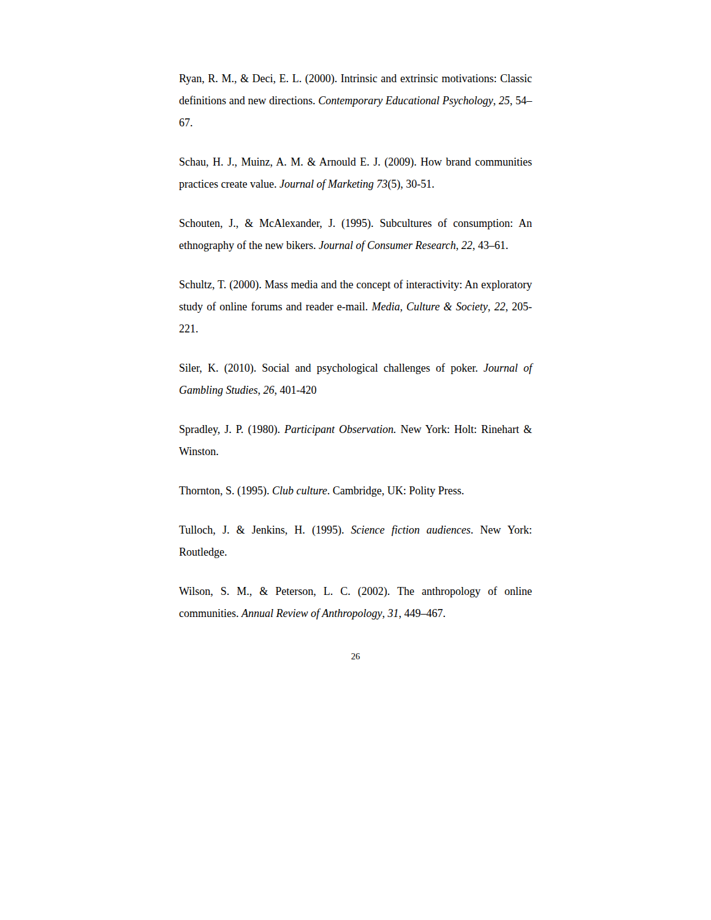Ryan, R. M., & Deci, E. L. (2000). Intrinsic and extrinsic motivations: Classic definitions and new directions. Contemporary Educational Psychology, 25, 54–67.
Schau, H. J., Muinz, A. M. & Arnould E. J. (2009). How brand communities practices create value. Journal of Marketing 73(5), 30-51.
Schouten, J., & McAlexander, J. (1995). Subcultures of consumption: An ethnography of the new bikers. Journal of Consumer Research, 22, 43–61.
Schultz, T. (2000). Mass media and the concept of interactivity: An exploratory study of online forums and reader e-mail. Media, Culture & Society, 22, 205-221.
Siler, K. (2010). Social and psychological challenges of poker. Journal of Gambling Studies, 26, 401-420
Spradley, J. P. (1980). Participant Observation. New York: Holt: Rinehart & Winston.
Thornton, S. (1995). Club culture. Cambridge, UK: Polity Press.
Tulloch, J. & Jenkins, H. (1995). Science fiction audiences. New York: Routledge.
Wilson, S. M., & Peterson, L. C. (2002). The anthropology of online communities. Annual Review of Anthropology, 31, 449–467.
26